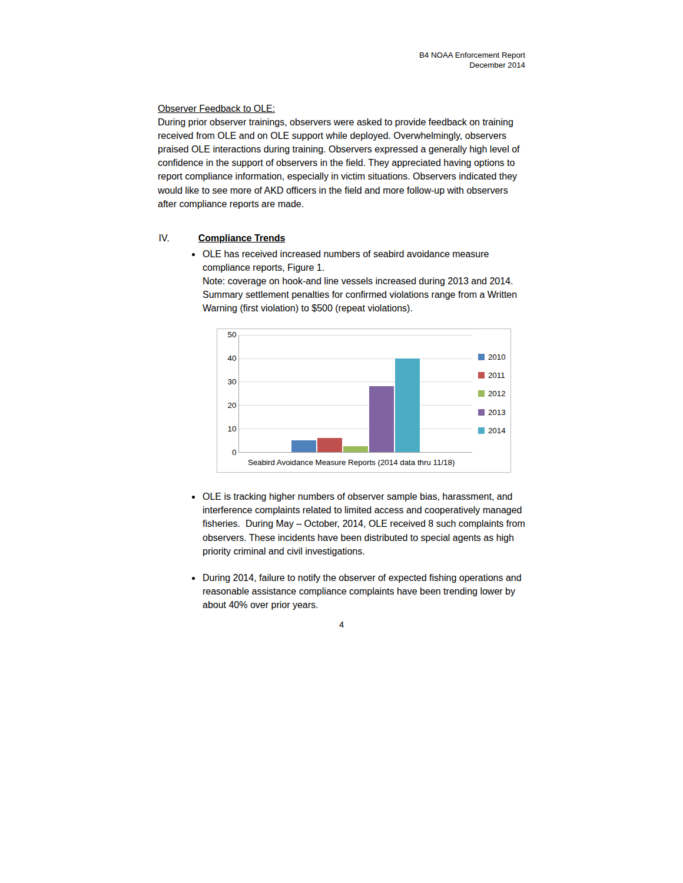B4 NOAA Enforcement Report
December 2014
Observer Feedback to OLE:
During prior observer trainings, observers were asked to provide feedback on training received from OLE and on OLE support while deployed. Overwhelmingly, observers praised OLE interactions during training. Observers expressed a generally high level of confidence in the support of observers in the field. They appreciated having options to report compliance information, especially in victim situations. Observers indicated they would like to see more of AKD officers in the field and more follow-up with observers after compliance reports are made.
IV.
Compliance Trends
OLE has received increased numbers of seabird avoidance measure compliance reports, Figure 1.
Note: coverage on hook-and line vessels increased during 2013 and 2014.
Summary settlement penalties for confirmed violations range from a Written Warning (first violation) to $500 (repeat violations).
50 40 30 20 10 0
2010
2011
2012
2013
2014
Seabird Avoidance Measure Reports (2014 data thru 11/18)
OLE is tracking higher numbers of observer sample bias, harassment, and interference complaints related to limited access and cooperatively managed fisheries. During May – October, 2014, OLE received 8 such complaints from observers. These incidents have been distributed to special agents as high priority criminal and civil investigations.
During 2014, failure to notify the observer of expected fishing operations and reasonable assistance compliance complaints have been trending lower by about 40% over prior years.
4